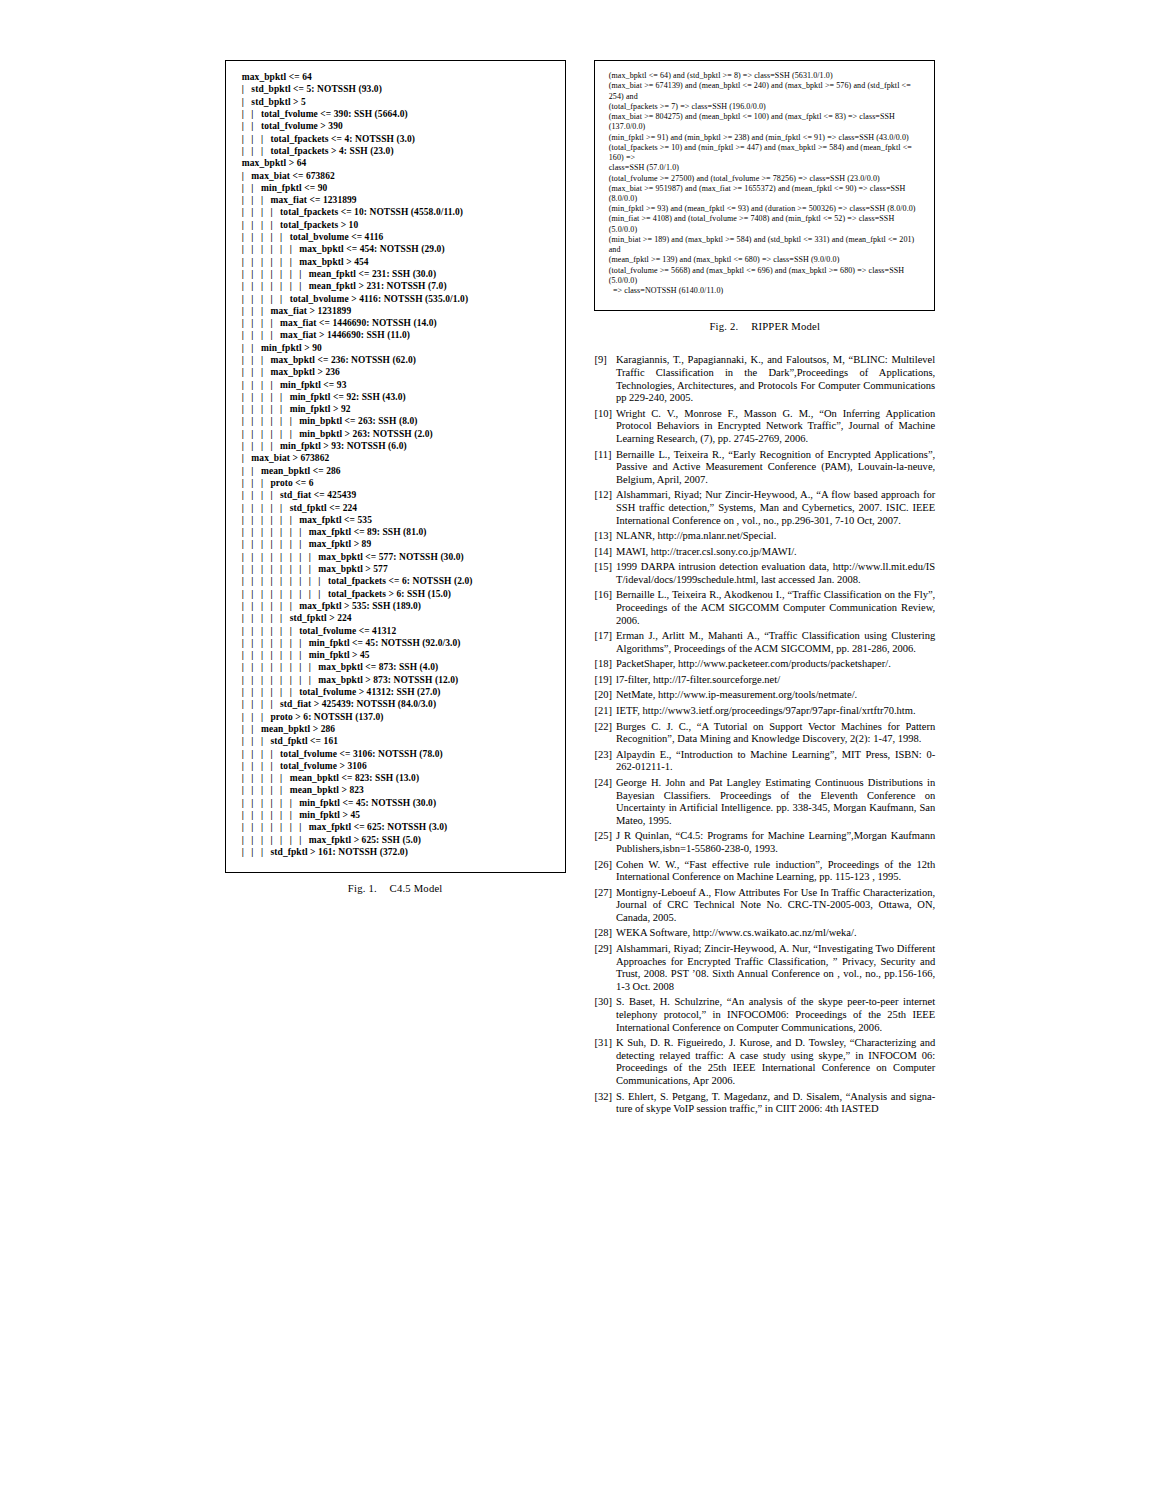max_bpktl <= 64
|   std_bpktl <= 5: NOTSSH (93.0)
|   std_bpktl > 5
|   |   total_fvolume <= 390: SSH (5664.0)
|   |   total_fvolume > 390
|   |   |   total_fpackets <= 4: NOTSSH (3.0)
|   |   |   total_fpackets > 4: SSH (23.0)
max_bpktl > 64
|   max_biat <= 673862
|   |   min_fpktl <= 90
|   |   |   max_fiat <= 1231899
|   |   |   |   total_fpackets <= 10: NOTSSH (4558.0/11.0)
|   |   |   |   total_fpackets > 10
|   |   |   |   |   total_bvolume <= 4116
|   |   |   |   |   |   max_bpktl <= 454: NOTSSH (29.0)
|   |   |   |   |   |   max_bpktl > 454
|   |   |   |   |   |   |   mean_fpktl <= 231: SSH (30.0)
|   |   |   |   |   |   |   mean_fpktl > 231: NOTSSH (7.0)
|   |   |   |   |   total_bvolume > 4116: NOTSSH (535.0/1.0)
|   |   |   max_fiat > 1231899
|   |   |   |   max_fiat <= 1446690: NOTSSH (14.0)
|   |   |   |   max_fiat > 1446690: SSH (11.0)
|   |   min_fpktl > 90
|   |   |   max_bpktl <= 236: NOTSSH (62.0)
|   |   |   max_bpktl > 236
|   |   |   |   min_fpktl <= 93
|   |   |   |   |   min_fpktl <= 92: SSH (43.0)
|   |   |   |   |   min_fpktl > 92
|   |   |   |   |   |   min_bpktl <= 263: SSH (8.0)
|   |   |   |   |   |   min_bpktl > 263: NOTSSH (2.0)
|   |   |   |   min_fpktl > 93: NOTSSH (6.0)
|   max_biat > 673862
|   |   mean_bpktl <= 286
|   |   |   proto <= 6
|   |   |   |   std_fiat <= 425439
|   |   |   |   |   std_fpktl <= 224
|   |   |   |   |   |   max_fpktl <= 535
|   |   |   |   |   |   |   max_fpktl <= 89: SSH (81.0)
|   |   |   |   |   |   |   max_fpktl > 89
|   |   |   |   |   |   |   |   max_bpktl <= 577: NOTSSH (30.0)
|   |   |   |   |   |   |   |   max_bpktl > 577
|   |   |   |   |   |   |   |   |   total_fpackets <= 6: NOTSSH (2.0)
|   |   |   |   |   |   |   |   |   total_fpackets > 6: SSH (15.0)
|   |   |   |   |   |   max_fpktl > 535: SSH (189.0)
|   |   |   |   |   std_fpktl > 224
|   |   |   |   |   |   total_fvolume <= 41312
|   |   |   |   |   |   |   min_fpktl <= 45: NOTSSH (92.0/3.0)
|   |   |   |   |   |   |   min_fpktl > 45
|   |   |   |   |   |   |   |   max_bpktl <= 873: SSH (4.0)
|   |   |   |   |   |   |   |   max_bpktl > 873: NOTSSH (12.0)
|   |   |   |   |   |   total_fvolume > 41312: SSH (27.0)
|   |   |   |   std_fiat > 425439: NOTSSH (84.0/3.0)
|   |   |   proto > 6: NOTSSH (137.0)
|   |   mean_bpktl > 286
|   |   |   std_fpktl <= 161
|   |   |   |   total_fvolume <= 3106: NOTSSH (78.0)
|   |   |   |   total_fvolume > 3106
|   |   |   |   |   mean_bpktl <= 823: SSH (13.0)
|   |   |   |   |   mean_bpktl > 823
|   |   |   |   |   |   min_fpktl <= 45: NOTSSH (30.0)
|   |   |   |   |   |   min_fpktl > 45
|   |   |   |   |   |   |   max_fpktl <= 625: NOTSSH (3.0)
|   |   |   |   |   |   |   max_fpktl > 625: SSH (5.0)
|   |   |   std_fpktl > 161: NOTSSH (372.0)
Fig. 1. C4.5 Model
(max_bpktl <= 64) and (std_bpktl >= 8) => class=SSH (5631.0/1.0)
(max_biat >= 674139) and (mean_bpktl <= 240) and (max_bpktl >= 576) and (std_fpktl <= 254) and
(total_fpackets >= 7) => class=SSH (196.0/0.0)
(max_biat >= 804275) and (mean_bpktl <= 100) and (max_fpktl <= 83) => class=SSH (137.0/0.0)
(min_fpktl >= 91) and (min_bpktl >= 238) and (min_fpktl <= 91) => class=SSH (43.0/0.0)
(total_fpackets >= 10) and (min_fpktl >= 447) and (max_bpktl >= 584) and (mean_fpktl <= 160) =>
class=SSH (57.0/1.0)
(total_fvolume >= 27500) and (total_fvolume >= 78256) => class=SSH (23.0/0.0)
(max_biat >= 951987) and (max_fiat >= 1655372) and (mean_fpktl <= 90) => class=SSH (8.0/0.0)
(min_fpktl >= 93) and (mean_fpktl <= 93) and (duration >= 500326) => class=SSH (8.0/0.0)
(min_fiat >= 4108) and (total_fvolume >= 7408) and (min_fpktl <= 52) => class=SSH (5.0/0.0)
(min_biat >= 189) and (max_bpktl >= 584) and (std_bpktl <= 331) and (mean_fpktl <= 201) and
(mean_fpktl >= 139) and (max_bpktl <= 680) => class=SSH (9.0/0.0)
(total_fvolume >= 5668) and (max_bpktl <= 696) and (max_bpktl >= 680) => class=SSH (5.0/0.0)
  => class=NOTSSH (6140.0/11.0)
Fig. 2. RIPPER Model
[9] Karagiannis, T., Papagiannaki, K., and Faloutsos, M, “BLINC: Multilevel Traffic Classification in the Dark”,Proceedings of Applications, Technologies, Architectures, and Protocols For Computer Communications pp 229-240, 2005.
[10] Wright C. V., Monrose F., Masson G. M., “On Inferring Application Protocol Behaviors in Encrypted Network Traffic”, Journal of Machine Learning Research, (7), pp. 2745-2769, 2006.
[11] Bernaille L., Teixeira R., “Early Recognition of Encrypted Applications”, Passive and Active Measurement Conference (PAM), Louvain-la-neuve, Belgium, April, 2007.
[12] Alshammari, Riyad; Nur Zincir-Heywood, A., “A flow based approach for SSH traffic detection,” Systems, Man and Cybernetics, 2007. ISIC. IEEE International Conference on , vol., no., pp.296-301, 7-10 Oct, 2007.
[13] NLANR, http://pma.nlanr.net/Special.
[14] MAWI, http://tracer.csl.sony.co.jp/MAWI/.
[15] 1999 DARPA intrusion detection evaluation data, http://www.ll.mit.edu/IST/ideval/docs/1999schedule.html, last accessed Jan. 2008.
[16] Bernaille L., Teixeira R., Akodkenou I., “Traffic Classification on the Fly”, Proceedings of the ACM SIGCOMM Computer Communication Review, 2006.
[17] Erman J., Arlitt M., Mahanti A., “Traffic Classification using Clustering Algorithms”, Proceedings of the ACM SIGCOMM, pp. 281-286, 2006.
[18] PacketShaper, http://www.packeteer.com/products/packetshaper/.
[19] l7-filter, http://l7-filter.sourceforge.net/
[20] NetMate, http://www.ip-measurement.org/tools/netmate/.
[21] IETF, http://www3.ietf.org/proceedings/97apr/97apr-final/xrtftr70.htm.
[22] Burges C. J. C., “A Tutorial on Support Vector Machines for Pattern Recognition”, Data Mining and Knowledge Discovery, 2(2): 1-47, 1998.
[23] Alpaydin E., “Introduction to Machine Learning”, MIT Press, ISBN: 0-262-01211-1.
[24] George H. John and Pat Langley Estimating Continuous Distributions in Bayesian Classifiers. Proceedings of the Eleventh Conference on Uncertainty in Artificial Intelligence. pp. 338-345, Morgan Kaufmann, San Mateo, 1995.
[25] J R Quinlan, “C4.5: Programs for Machine Learning”,Morgan Kaufmann Publishers,isbn=1-55860-238-0, 1993.
[26] Cohen W. W., “Fast effective rule induction”, Proceedings of the 12th International Conference on Machine Learning, pp. 115-123 , 1995.
[27] Montigny-Leboeuf A., Flow Attributes For Use In Traffic Characterization, Journal of CRC Technical Note No. CRC-TN-2005-003, Ottawa, ON, Canada, 2005.
[28] WEKA Software, http://www.cs.waikato.ac.nz/ml/weka/.
[29] Alshammari, Riyad; Zincir-Heywood, A. Nur, “Investigating Two Different Approaches for Encrypted Traffic Classification, ” Privacy, Security and Trust, 2008. PST ’08. Sixth Annual Conference on , vol., no., pp.156-166, 1-3 Oct. 2008
[30] S. Baset, H. Schulzrine, “An analysis of the skype peer-to-peer internet telephony protocol,” in INFOCOM06: Proceedings of the 25th IEEE International Conference on Computer Communications, 2006.
[31] K Suh, D. R. Figueiredo, J. Kurose, and D. Towsley, “Characterizing and detecting relayed traffic: A case study using skype,” in INFOCOM 06: Proceedings of the 25th IEEE International Conference on Computer Communications, Apr 2006.
[32] S. Ehlert, S. Petgang, T. Magedanz, and D. Sisalem, “Analysis and signature of skype VoIP session traffic,” in CIIT 2006: 4th IASTED